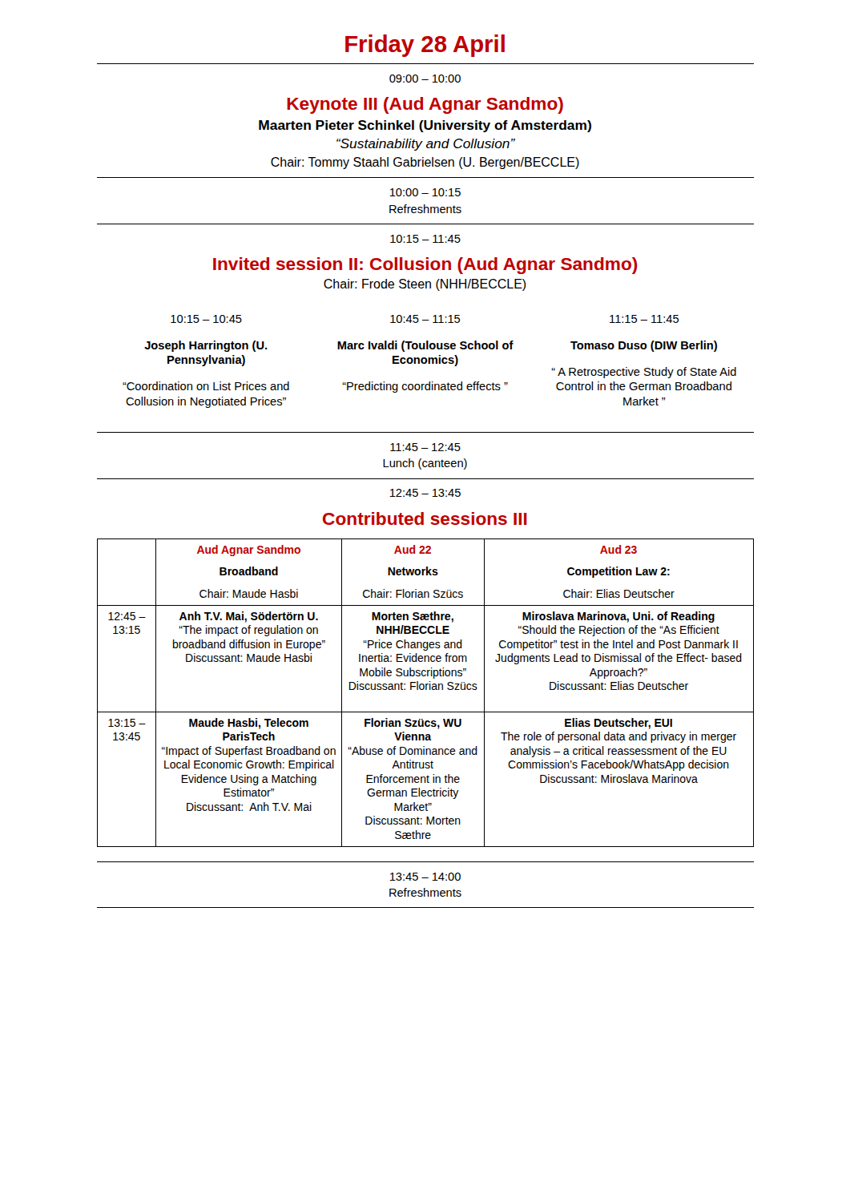Friday 28 April
09:00 – 10:00
Keynote III (Aud Agnar Sandmo)
Maarten Pieter Schinkel (University of Amsterdam)
“Sustainability and Collusion”
Chair: Tommy Staahl Gabrielsen (U. Bergen/BECCLE)
10:00 – 10:15
Refreshments
10:15 – 11:45
Invited session II: Collusion (Aud Agnar Sandmo)
Chair: Frode Steen (NHH/BECCLE)
| 10:15 – 10:45 Joseph Harrington (U. Pennsylvania) “Coordination on List Prices and Collusion in Negotiated Prices” | 10:45 – 11:15 Marc Ivaldi (Toulouse School of Economics) “Predicting coordinated effects ” | 11:15 – 11:45 Tomaso Duso (DIW Berlin) “ A Retrospective Study of State Aid Control in the German Broadband Market ” |
11:45 – 12:45
Lunch (canteen)
12:45 – 13:45
Contributed sessions III
| | Aud Agnar Sandmo | Aud 22 | Aud 23 |
| Broadband | Networks | Competition Law 2: |
| Chair: Maude Hasbi | Chair: Florian Szücs | Chair: Elias Deutscher |
| 12:45 – 13:15 | Anh T.V. Mai, Södertörn U. “The impact of regulation on broadband diffusion in Europe” Discussant: Maude Hasbi | Morten Sæthre, NHH/BECCLE “Price Changes and Inertia: Evidence from Mobile Subscriptions” Discussant: Florian Szücs | Miroslava Marinova, Uni. of Reading “Should the Rejection of the “As Efficient Competitor” test in the Intel and Post Danmark II Judgments Lead to Dismissal of the Effect- based Approach?” Discussant: Elias Deutscher |
| 13:15 – 13:45 | Maude Hasbi, Telecom ParisTech “Impact of Superfast Broadband on Local Economic Growth: Empirical Evidence Using a Matching Estimator” Discussant: Anh T.V. Mai | Florian Szücs, WU Vienna “Abuse of Dominance and Antitrust Enforcement in the German Electricity Market” Discussant: Morten Sæthre | Elias Deutscher, EUI The role of personal data and privacy in merger analysis – a critical reassessment of the EU Commission’s Facebook/WhatsApp decision Discussant: Miroslava Marinova |
13:45 – 14:00
Refreshments